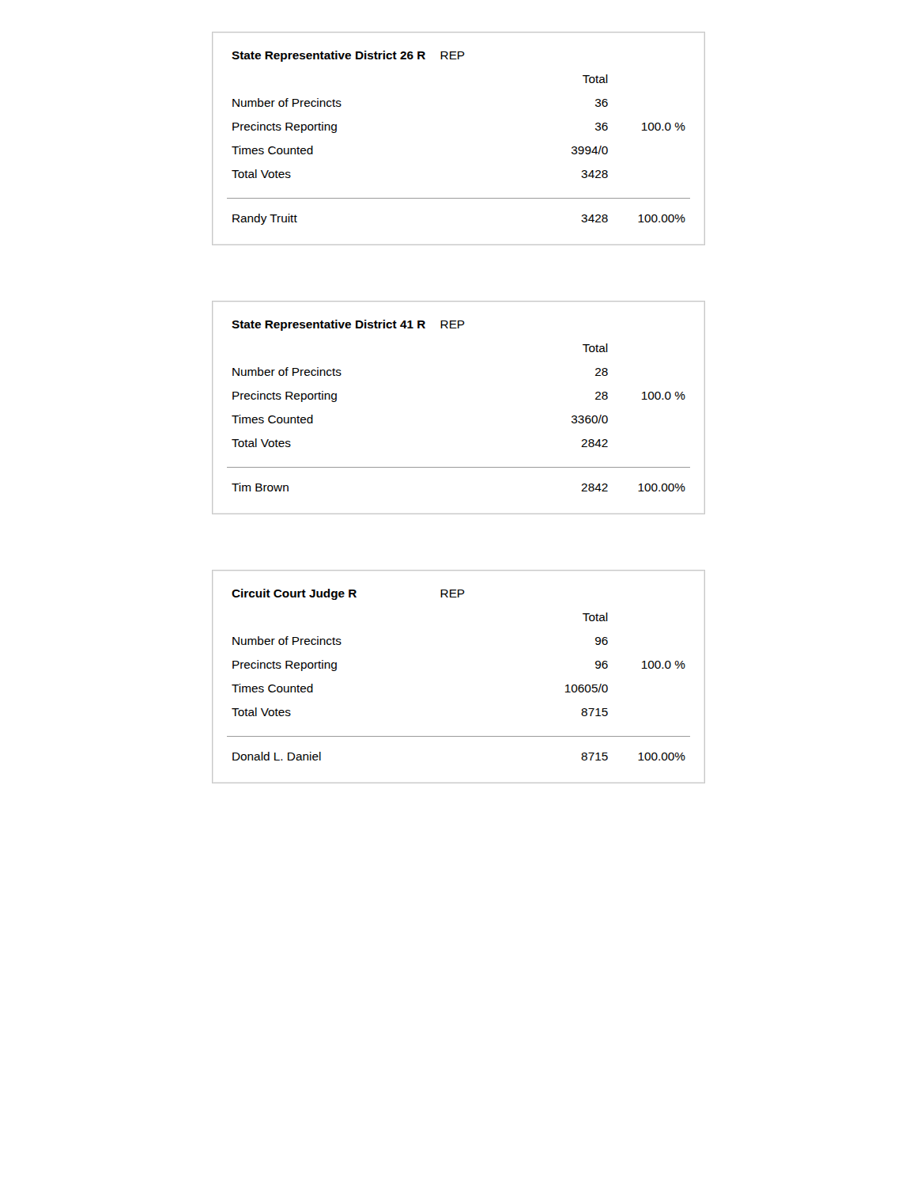| State Representative District 26 R | REP | | |
| | | Total | |
| Number of Precincts | | 36 | |
| Precincts Reporting | | 36 | 100.0 % |
| Times Counted | | 3994/0 | |
| Total Votes | | 3428 | |
| Randy Truitt | | 3428 | 100.00% |
| State Representative District 41 R | REP | | |
| | | Total | |
| Number of Precincts | | 28 | |
| Precincts Reporting | | 28 | 100.0 % |
| Times Counted | | 3360/0 | |
| Total Votes | | 2842 | |
| Tim Brown | | 2842 | 100.00% |
| Circuit Court Judge R | REP | | |
| | | Total | |
| Number of Precincts | | 96 | |
| Precincts Reporting | | 96 | 100.0 % |
| Times Counted | | 10605/0 | |
| Total Votes | | 8715 | |
| Donald L. Daniel | | 8715 | 100.00% |